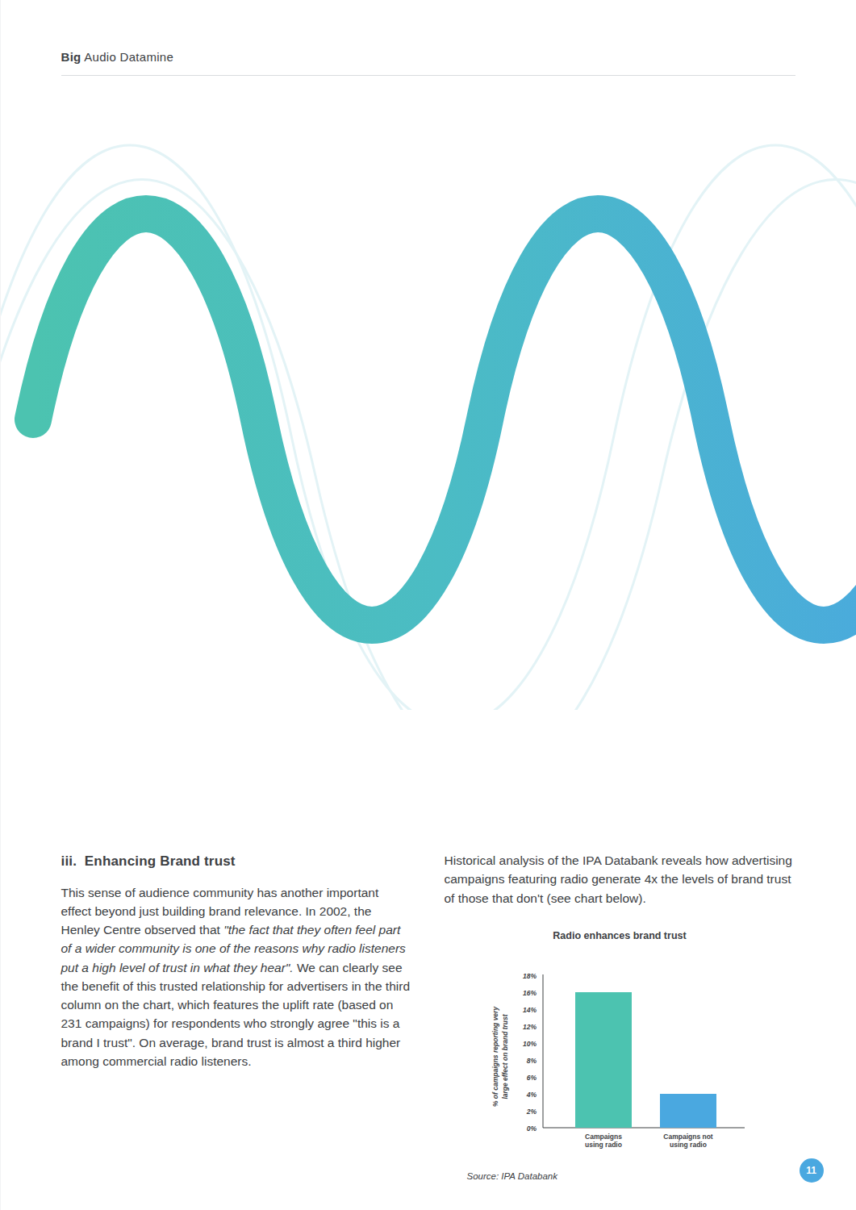Big Audio Datamine
iii. Enhancing Brand trust
This sense of audience community has another important effect beyond just building brand relevance. In 2002, the Henley Centre observed that "the fact that they often feel part of a wider community is one of the reasons why radio listeners put a high level of trust in what they hear". We can clearly see the benefit of this trusted relationship for advertisers in the third column on the chart, which features the uplift rate (based on 231 campaigns) for respondents who strongly agree "this is a brand I trust". On average, brand trust is almost a third higher among commercial radio listeners.
Historical analysis of the IPA Databank reveals how advertising campaigns featuring radio generate 4x the levels of brand trust of those that don't (see chart below).
Radio enhances brand trust
% of campaigns reporting very large effect on brand trust 18% 16% 14% 12% 10% 8% 6% 4% 2% 0% Campaigns using radio Campaigns not using radio
Source: IPA Databank
11